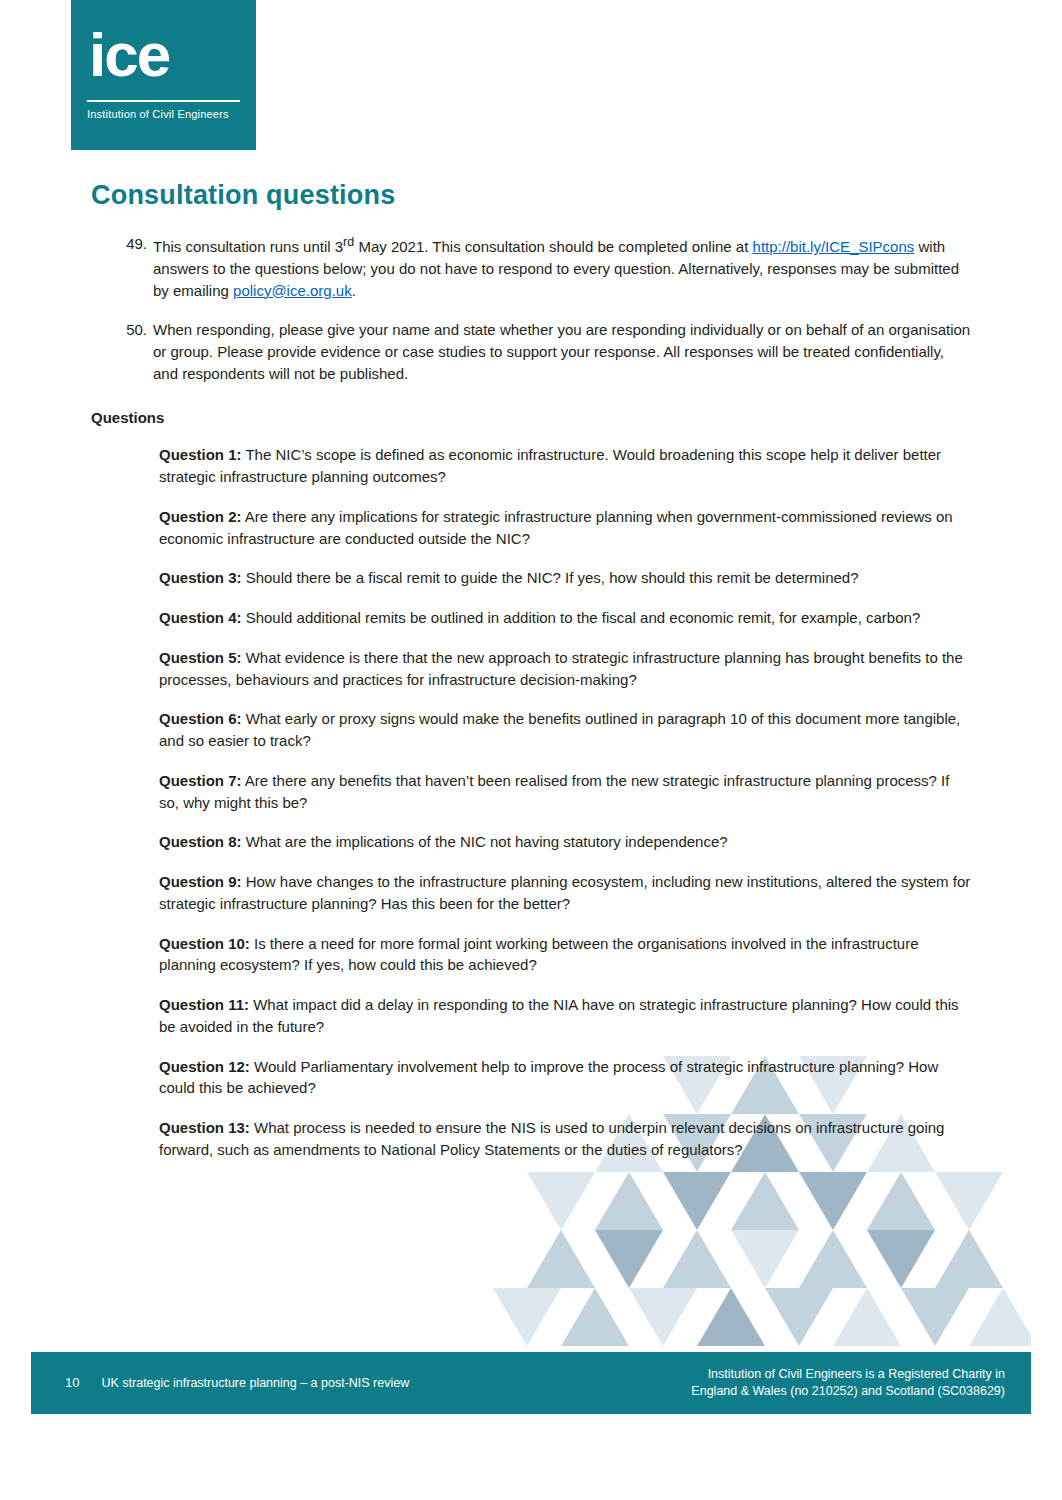ice
Institution of Civil Engineers
Consultation questions
49. This consultation runs until 3rd May 2021. This consultation should be completed online at http://bit.ly/ICE_SIPcons with answers to the questions below; you do not have to respond to every question. Alternatively, responses may be submitted by emailing policy@ice.org.uk.
50. When responding, please give your name and state whether you are responding individually or on behalf of an organisation or group. Please provide evidence or case studies to support your response. All responses will be treated confidentially, and respondents will not be published.
Questions
Question 1: The NIC’s scope is defined as economic infrastructure. Would broadening this scope help it deliver better strategic infrastructure planning outcomes?
Question 2: Are there any implications for strategic infrastructure planning when government-commissioned reviews on economic infrastructure are conducted outside the NIC?
Question 3: Should there be a fiscal remit to guide the NIC? If yes, how should this remit be determined?
Question 4: Should additional remits be outlined in addition to the fiscal and economic remit, for example, carbon?
Question 5: What evidence is there that the new approach to strategic infrastructure planning has brought benefits to the processes, behaviours and practices for infrastructure decision-making?
Question 6: What early or proxy signs would make the benefits outlined in paragraph 10 of this document more tangible, and so easier to track?
Question 7: Are there any benefits that haven’t been realised from the new strategic infrastructure planning process? If so, why might this be?
Question 8: What are the implications of the NIC not having statutory independence?
Question 9: How have changes to the infrastructure planning ecosystem, including new institutions, altered the system for strategic infrastructure planning? Has this been for the better?
Question 10: Is there a need for more formal joint working between the organisations involved in the infrastructure planning ecosystem? If yes, how could this be achieved?
Question 11: What impact did a delay in responding to the NIA have on strategic infrastructure planning? How could this be avoided in the future?
Question 12: Would Parliamentary involvement help to improve the process of strategic infrastructure planning? How could this be achieved?
Question 13: What process is needed to ensure the NIS is used to underpin relevant decisions on infrastructure going forward, such as amendments to National Policy Statements or the duties of regulators?
10 UK strategic infrastructure planning – a post-NIS review
Institution of Civil Engineers is a Registered Charity in
England & Wales (no 210252) and Scotland (SC038629)